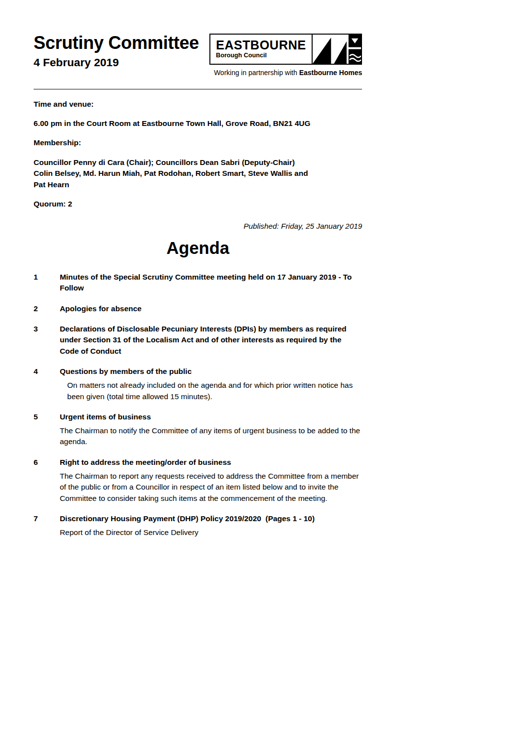Scrutiny Committee
4 February 2019
EASTBOURNE Borough Council
Working in partnership with Eastbourne Homes
Time and venue:
6.00 pm in the Court Room at Eastbourne Town Hall, Grove Road, BN21 4UG
Membership:
Councillor Penny di Cara (Chair); Councillors Dean Sabri (Deputy-Chair)
Colin Belsey, Md. Harun Miah, Pat Rodohan, Robert Smart, Steve Wallis and
Pat Hearn
Quorum: 2
Published: Friday, 25 January 2019
Agenda
1
Minutes of the Special Scrutiny Committee meeting held on 17 January 2019 - To Follow
2
Apologies for absence
3
Declarations of Disclosable Pecuniary Interests (DPIs) by members as required under Section 31 of the Localism Act and of other interests as required by the Code of Conduct
4
Questions by members of the public
On matters not already included on the agenda and for which prior written notice has been given (total time allowed 15 minutes).
5
Urgent items of business
The Chairman to notify the Committee of any items of urgent business to be added to the agenda.
6
Right to address the meeting/order of business
The Chairman to report any requests received to address the Committee from a member of the public or from a Councillor in respect of an item listed below and to invite the Committee to consider taking such items at the commencement of the meeting.
7
Discretionary Housing Payment (DHP) Policy 2019/2020 (Pages 1 - 10)
Report of the Director of Service Delivery